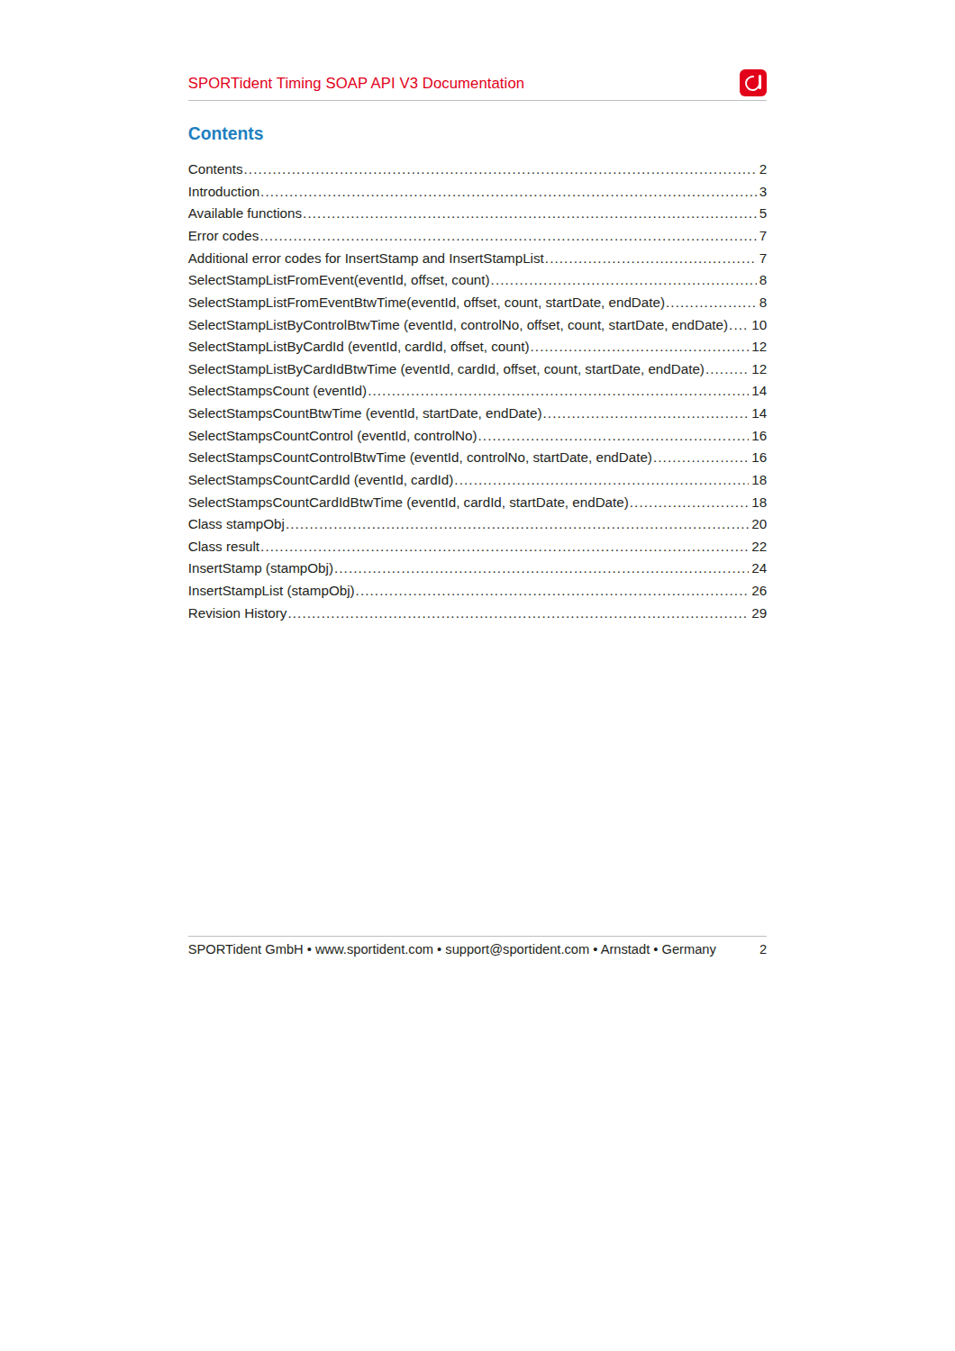SPORTident Timing SOAP API V3 Documentation
Contents
Contents................................................................................................................................. 2
Introduction.............................................................................................................................. 3
Available functions................................................................................................................... 5
Error codes............................................................................................................................... 7
Additional error codes for InsertStamp and InsertStampList........................................................... 7
SelectStampListFromEvent(eventId, offset, count)............................................................................. 8
SelectStampListFromEventBtwTime(eventId, offset, count, startDate, endDate).......................... 8
SelectStampListByControlBtwTime (eventId, controlNo, offset, count, startDate, endDate)..... 10
SelectStampListByCardId (eventId, cardId, offset, count).............................................................. 12
SelectStampListByCardIdBtwTime (eventId, cardId, offset, count, startDate, endDate)............. 12
SelectStampsCount (eventId)............................................................................................................. 14
SelectStampsCountBtwTime (eventId, startDate, endDate)............................................................. 14
SelectStampsCountControl (eventId, controlNo)................................................................................ 16
SelectStampsCountControlBtwTime (eventId, controlNo, startDate, endDate)........................... 16
SelectStampsCountCardId (eventId, cardId)....................................................................................... 18
SelectStampsCountCardIdBtwTime (eventId, cardId, startDate, endDate)................................... 18
Class stampObj............................................................................................................................. 20
Class result.................................................................................................................................. 22
InsertStamp (stampObj)................................................................................................................. 24
InsertStampList (stampObj)............................................................................................................. 26
Revision History......................................................................................................................... 29
SPORTident GmbH • www.sportident.com • support@sportident.com • Arnstadt • Germany
2